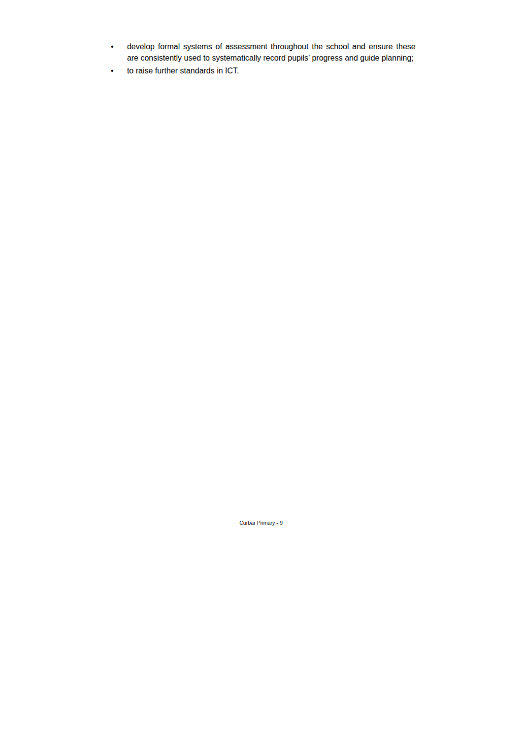develop formal systems of assessment throughout the school and ensure these are consistently used to systematically record pupils’ progress and guide planning;
to raise further standards in ICT.
Curbar Primary - 9